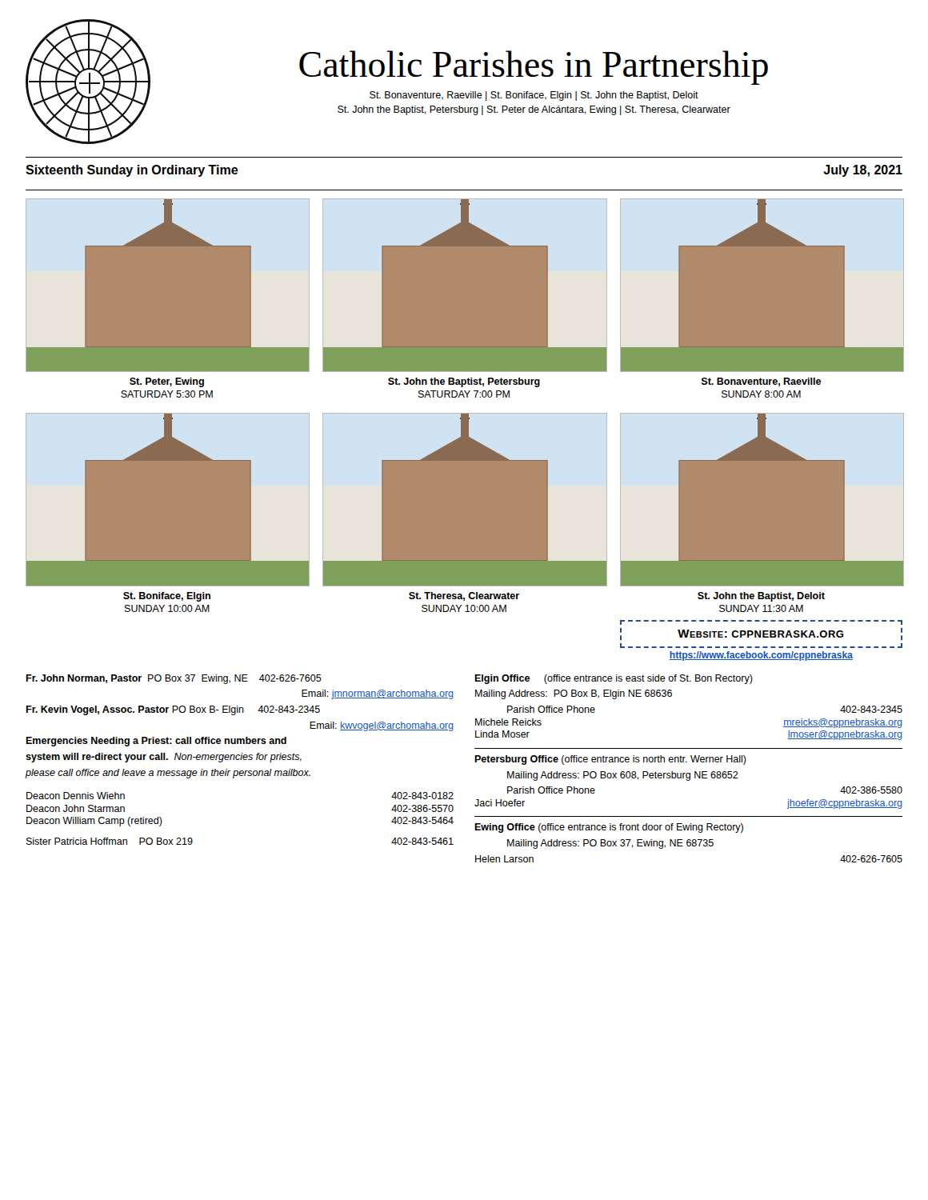Catholic Parishes in Partnership
St. Bonaventure, Raeville | St. Boniface, Elgin | St. John the Baptist, Deloit
St. John the Baptist, Petersburg | St. Peter de Alcántara, Ewing | St. Theresa, Clearwater
Sixteenth Sunday in Ordinary Time July 18, 2021
St. Peter, Ewing SATURDAY 5:30 PM
St. John the Baptist, Petersburg SATURDAY 7:00 PM
St. Bonaventure, Raeville SUNDAY 8:00 AM
St. Boniface, Elgin SUNDAY 10:00 AM
St. Theresa, Clearwater SUNDAY 10:00 AM
St. John the Baptist, Deloit SUNDAY 11:30 AM
Website: CPPNEBRASKA.ORG
https://www.facebook.com/cppnebraska
Fr. John Norman, Pastor PO Box 37 Ewing, NE 402-626-7605
Email: jmnorman@archomaha.org
Fr. Kevin Vogel, Assoc. Pastor PO Box B- Elgin 402-843-2345
Email: kwvogel@archomaha.org
Emergencies Needing a Priest: call office numbers and
system will re-direct your call. Non-emergencies for priests,
please call office and leave a message in their personal mailbox.
Deacon Dennis Wiehn 402-843-0182
Deacon John Starman 402-386-5570
Deacon William Camp (retired) 402-843-5464
Sister Patricia Hoffman PO Box 219402-843-5461
Elgin Office (office entrance is east side of St. Bon Rectory)
Mailing Address: PO Box B, Elgin NE 68636
Parish Office Phone 402-843-2345
Michele Reicks mreicks@cppnebraska.org
Linda Moser lmoser@cppnebraska.org
Petersburg Office (office entrance is north entr. Werner Hall)
Mailing Address: PO Box 608, Petersburg NE 68652
Parish Office Phone 402-386-5580
Jaci Hoefer jhoefer@cppnebraska.org
Ewing Office (office entrance is front door of Ewing Rectory)
Mailing Address: PO Box 37, Ewing, NE 68735
Helen Larson 402-626-7605